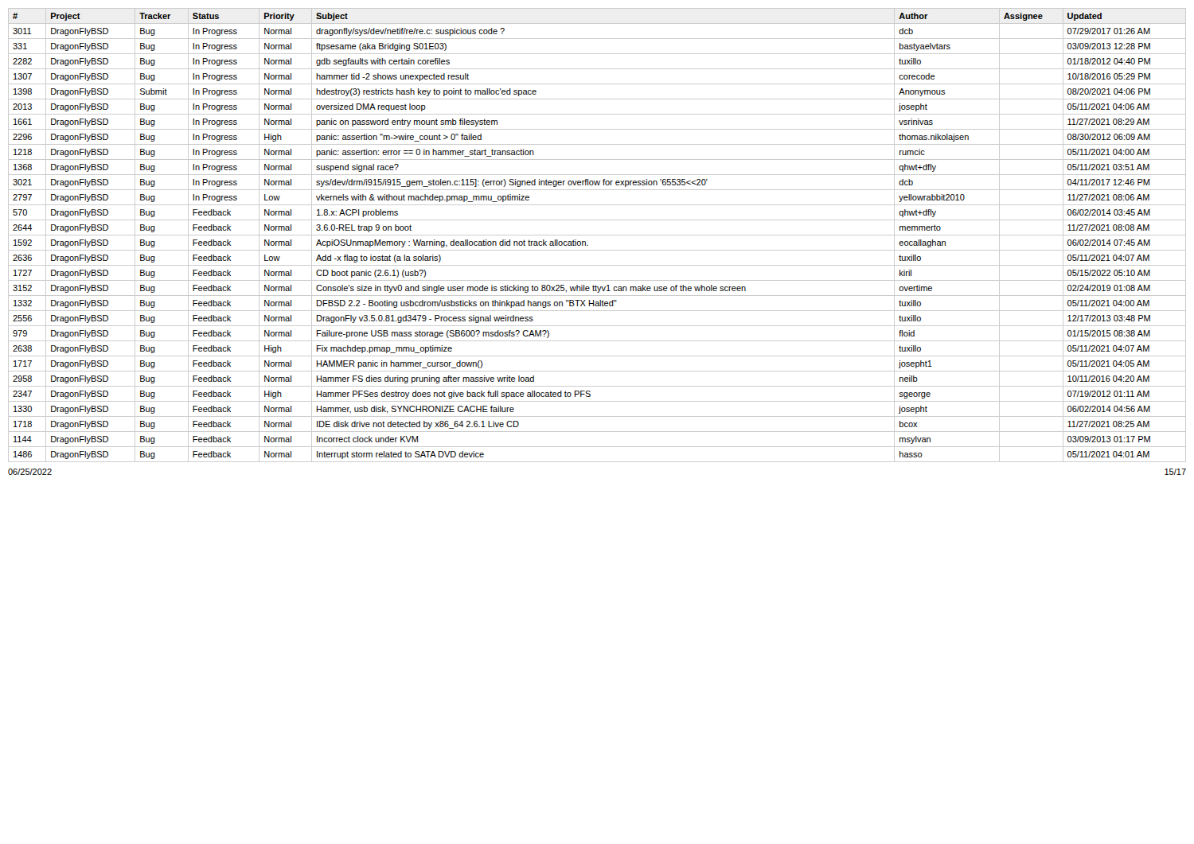| # | Project | Tracker | Status | Priority | Subject | Author | Assignee | Updated |
| --- | --- | --- | --- | --- | --- | --- | --- | --- |
| 3011 | DragonFlyBSD | Bug | In Progress | Normal | dragonfly/sys/dev/netif/re/re.c: suspicious code ? | dcb | | 07/29/2017 01:26 AM |
| 331 | DragonFlyBSD | Bug | In Progress | Normal | ftpsesame (aka Bridging S01E03) | bastyaelvtars | | 03/09/2013 12:28 PM |
| 2282 | DragonFlyBSD | Bug | In Progress | Normal | gdb segfaults with certain corefiles | tuxillo | | 01/18/2012 04:40 PM |
| 1307 | DragonFlyBSD | Bug | In Progress | Normal | hammer tid -2 shows unexpected result | corecode | | 10/18/2016 05:29 PM |
| 1398 | DragonFlyBSD | Submit | In Progress | Normal | hdestroy(3) restricts hash key to point to malloc'ed space | Anonymous | | 08/20/2021 04:06 PM |
| 2013 | DragonFlyBSD | Bug | In Progress | Normal | oversized DMA request loop | josepht | | 05/11/2021 04:06 AM |
| 1661 | DragonFlyBSD | Bug | In Progress | Normal | panic on password entry mount smb filesystem | vsrinivas | | 11/27/2021 08:29 AM |
| 2296 | DragonFlyBSD | Bug | In Progress | High | panic: assertion "m->wire_count > 0" failed | thomas.nikolajsen | | 08/30/2012 06:09 AM |
| 1218 | DragonFlyBSD | Bug | In Progress | Normal | panic: assertion: error == 0 in hammer_start_transaction | rumcic | | 05/11/2021 04:00 AM |
| 1368 | DragonFlyBSD | Bug | In Progress | Normal | suspend signal race? | qhwt+dfly | | 05/11/2021 03:51 AM |
| 3021 | DragonFlyBSD | Bug | In Progress | Normal | sys/dev/drm/i915/i915_gem_stolen.c:115]: (error) Signed integer overflow for expression '65535<<20' | dcb | | 04/11/2017 12:46 PM |
| 2797 | DragonFlyBSD | Bug | In Progress | Low | vkernels with & without machdep.pmap_mmu_optimize | yellowrabbit2010 | | 11/27/2021 08:06 AM |
| 570 | DragonFlyBSD | Bug | Feedback | Normal | 1.8.x: ACPI problems | qhwt+dfly | | 06/02/2014 03:45 AM |
| 2644 | DragonFlyBSD | Bug | Feedback | Normal | 3.6.0-REL trap 9 on boot | memmerto | | 11/27/2021 08:08 AM |
| 1592 | DragonFlyBSD | Bug | Feedback | Normal | AcpiOSUnmapMemory : Warning, deallocation did not track allocation. | eocallaghan | | 06/02/2014 07:45 AM |
| 2636 | DragonFlyBSD | Bug | Feedback | Low | Add -x flag to iostat (a la solaris) | tuxillo | | 05/11/2021 04:07 AM |
| 1727 | DragonFlyBSD | Bug | Feedback | Normal | CD boot panic (2.6.1) (usb?) | kiril | | 05/15/2022 05:10 AM |
| 3152 | DragonFlyBSD | Bug | Feedback | Normal | Console's size in ttyv0 and single user mode is sticking to 80x25, while ttyv1 can make use of the whole screen | overtime | | 02/24/2019 01:08 AM |
| 1332 | DragonFlyBSD | Bug | Feedback | Normal | DFBSD 2.2 - Booting usbcdrom/usbsticks on thinkpad hangs on "BTX Halted" | tuxillo | | 05/11/2021 04:00 AM |
| 2556 | DragonFlyBSD | Bug | Feedback | Normal | DragonFly v3.5.0.81.gd3479 - Process signal weirdness | tuxillo | | 12/17/2013 03:48 PM |
| 979 | DragonFlyBSD | Bug | Feedback | Normal | Failure-prone USB mass storage (SB600? msdosfs? CAM?) | floid | | 01/15/2015 08:38 AM |
| 2638 | DragonFlyBSD | Bug | Feedback | High | Fix machdep.pmap_mmu_optimize | tuxillo | | 05/11/2021 04:07 AM |
| 1717 | DragonFlyBSD | Bug | Feedback | Normal | HAMMER panic in hammer_cursor_down() | josepht1 | | 05/11/2021 04:05 AM |
| 2958 | DragonFlyBSD | Bug | Feedback | Normal | Hammer FS dies during pruning after massive write load | neilb | | 10/11/2016 04:20 AM |
| 2347 | DragonFlyBSD | Bug | Feedback | High | Hammer PFSes destroy does not give back full space allocated to PFS | sgeorge | | 07/19/2012 01:11 AM |
| 1330 | DragonFlyBSD | Bug | Feedback | Normal | Hammer, usb disk, SYNCHRONIZE CACHE failure | josepht | | 06/02/2014 04:56 AM |
| 1718 | DragonFlyBSD | Bug | Feedback | Normal | IDE disk drive not detected by x86_64 2.6.1 Live CD | bcox | | 11/27/2021 08:25 AM |
| 1144 | DragonFlyBSD | Bug | Feedback | Normal | Incorrect clock under KVM | msylvan | | 03/09/2013 01:17 PM |
| 1486 | DragonFlyBSD | Bug | Feedback | Normal | Interrupt storm related to SATA DVD device | hasso | | 05/11/2021 04:01 AM |
06/25/2022 15/17